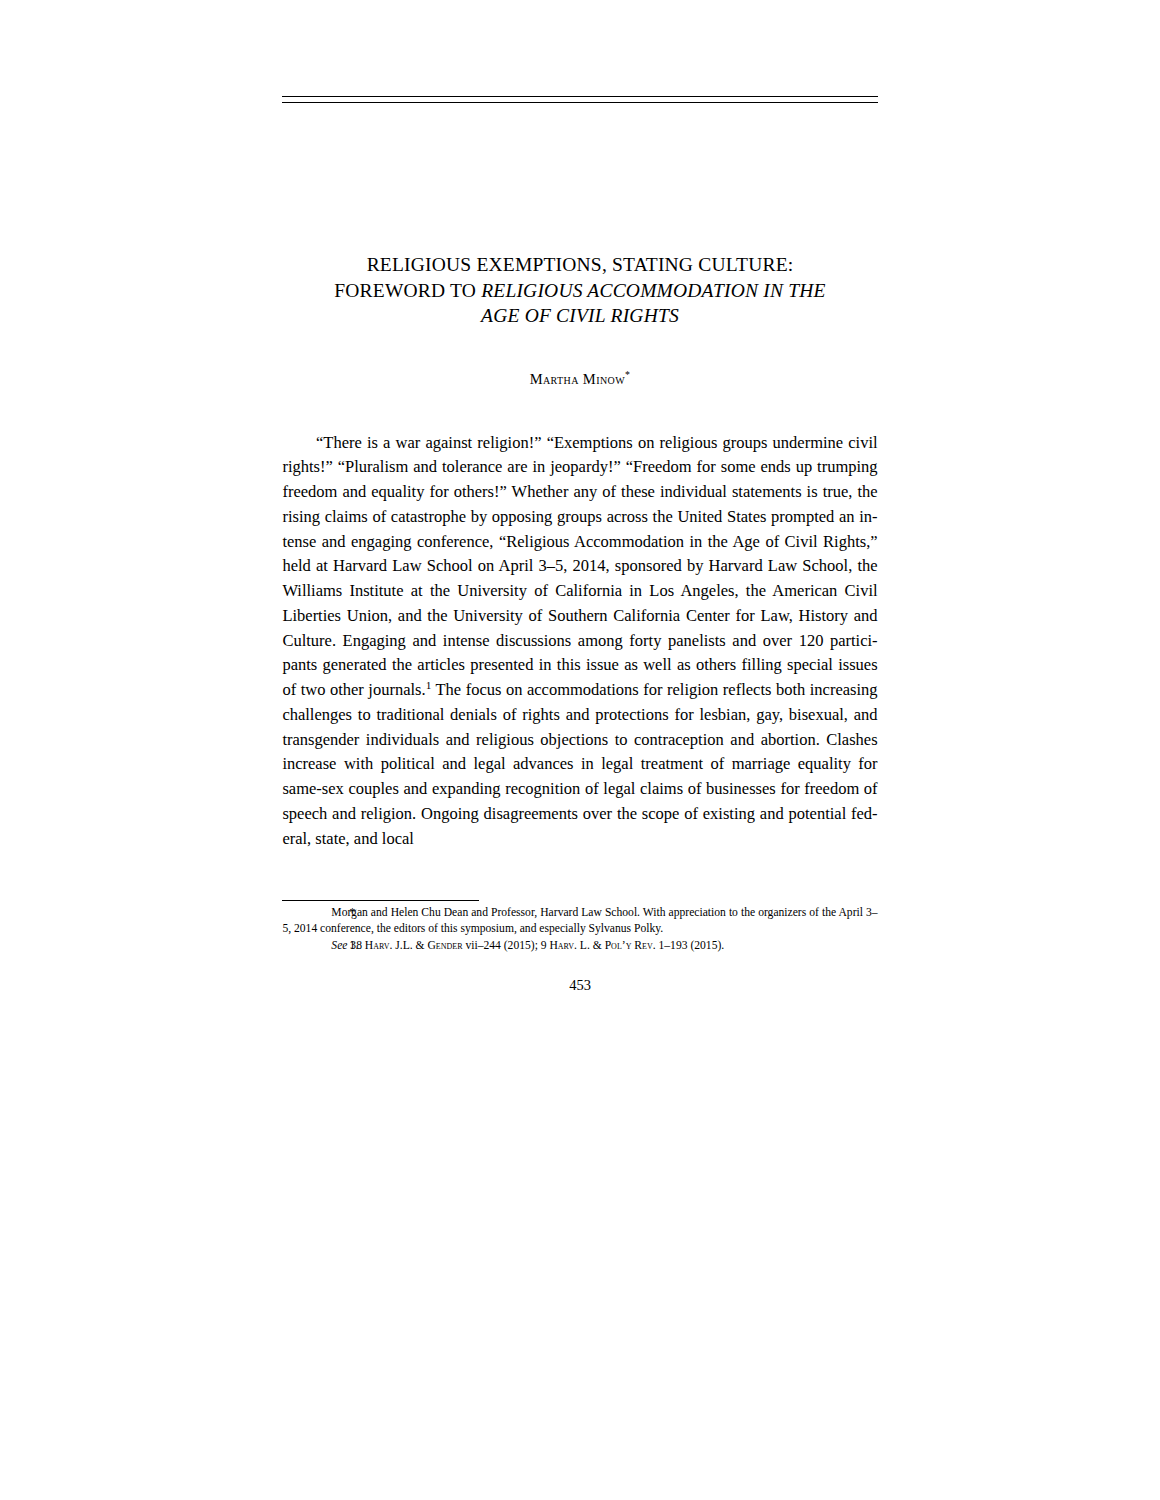Religious Exemptions, Stating Culture: Foreword to Religious Accommodation in the Age of Civil Rights
Martha Minow*
“There is a war against religion!” “Exemptions on religious groups undermine civil rights!” “Pluralism and tolerance are in jeopardy!” “Freedom for some ends up trumping freedom and equality for others!” Whether any of these individual statements is true, the rising claims of catastrophe by opposing groups across the United States prompted an intense and engaging conference, “Religious Accommodation in the Age of Civil Rights,” held at Harvard Law School on April 3–5, 2014, sponsored by Harvard Law School, the Williams Institute at the University of California in Los Angeles, the American Civil Liberties Union, and the University of Southern California Center for Law, History and Culture. Engaging and intense discussions among forty panelists and over 120 participants generated the articles presented in this issue as well as others filling special issues of two other journals.1 The focus on accommodations for religion reflects both increasing challenges to traditional denials of rights and protections for lesbian, gay, bisexual, and transgender individuals and religious objections to contraception and abortion. Clashes increase with political and legal advances in legal treatment of marriage equality for same-sex couples and expanding recognition of legal claims of businesses for freedom of speech and religion. Ongoing disagreements over the scope of existing and potential federal, state, and local
*Morgan and Helen Chu Dean and Professor, Harvard Law School. With appreciation to the organizers of the April 3–5, 2014 conference, the editors of this symposium, and especially Sylvanus Polky.
1. See 38 Harv. J.L. & Gender vii–244 (2015); 9 Harv. L. & Pol’y Rev. 1–193 (2015).
453